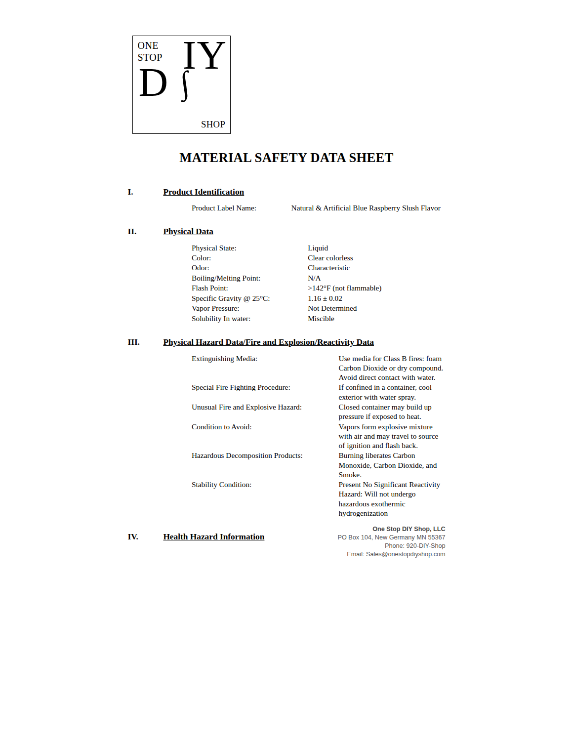ONE STOP D I Y ∫ SHOP
MATERIAL SAFETY DATA SHEET
I. Product Identification
| Product Label Name: | Natural & Artificial Blue Raspberry Slush Flavor |
II. Physical Data
| Physical State: | Liquid |
| Color: | Clear colorless |
| Odor: | Characteristic |
| Boiling/Melting Point: | N/A |
| Flash Point: | >142°F (not flammable) |
| Specific Gravity @ 25°C: | 1.16 ± 0.02 |
| Vapor Pressure: | Not Determined |
| Solubility In water: | Miscible |
III. Physical Hazard Data/Fire and Explosion/Reactivity Data
| Extinguishing Media: | Use media for Class B fires: foam Carbon Dioxide or dry compound. Avoid direct contact with water. |
| Special Fire Fighting Procedure: | If confined in a container, cool exterior with water spray. |
| Unusual Fire and Explosive Hazard: | Closed container may build up pressure if exposed to heat. |
| Condition to Avoid: | Vapors form explosive mixture with air and may travel to source of ignition and flash back. |
| Hazardous Decomposition Products: | Burning liberates Carbon Monoxide, Carbon Dioxide, and Smoke. |
| Stability Condition: | Present No Significant Reactivity Hazard: Will not undergo hazardous exothermic hydrogenization |
IV. Health Hazard Information
One Stop DIY Shop, LLC
PO Box 104, New Germany MN 55367
Phone: 920-DIY-Shop
Email: Sales@onestopdiyshop.com